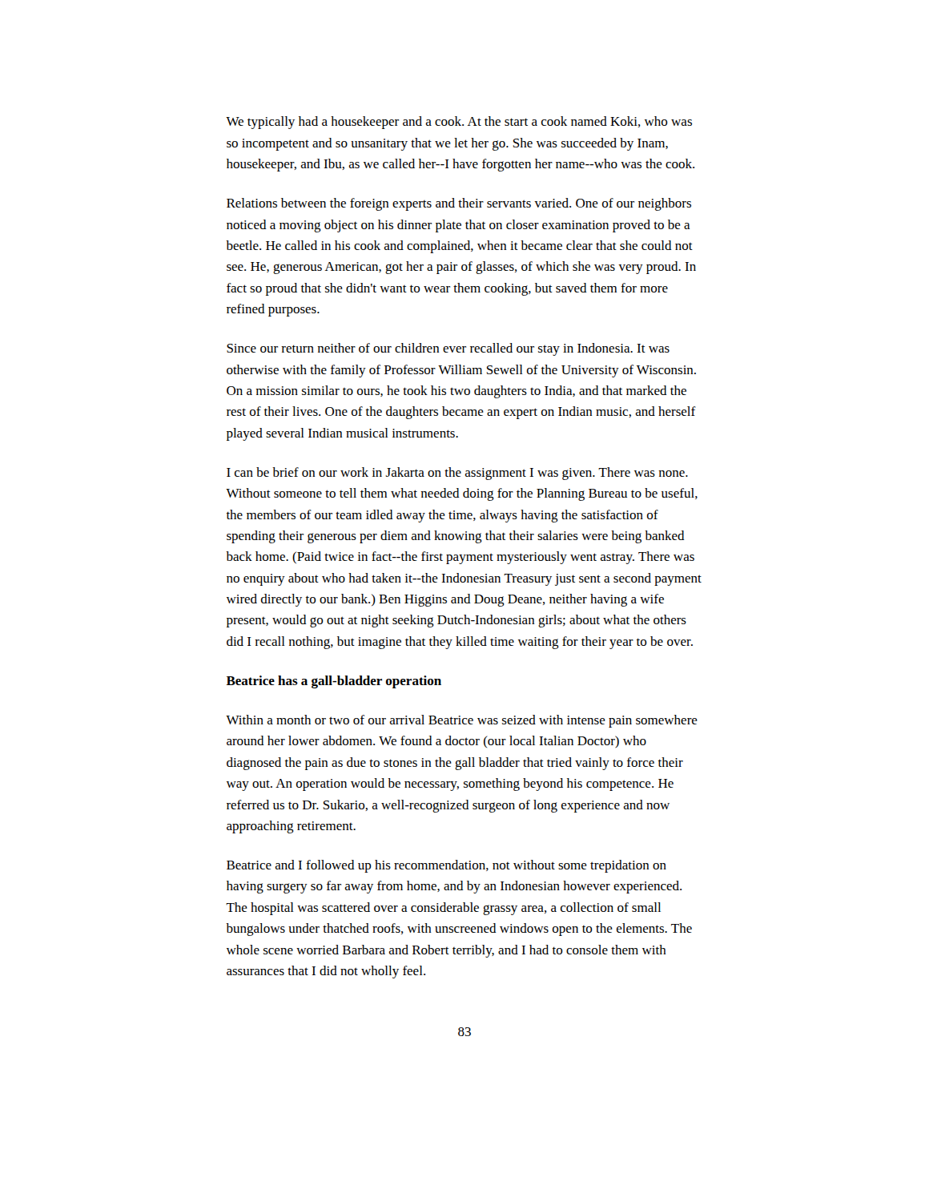We typically had a housekeeper and a cook. At the start a cook named Koki, who was so incompetent and so unsanitary that we let her go. She was succeeded by Inam, housekeeper, and Ibu, as we called her--I have forgotten her name--who was the cook.
Relations between the foreign experts and their servants varied. One of our neighbors noticed a moving object on his dinner plate that on closer examination proved to be a beetle. He called in his cook and complained, when it became clear that she could not see. He, generous American, got her a pair of glasses, of which she was very proud. In fact so proud that she didn't want to wear them cooking, but saved them for more refined purposes.
Since our return neither of our children ever recalled our stay in Indonesia. It was otherwise with the family of Professor William Sewell of the University of Wisconsin. On a mission similar to ours, he took his two daughters to India, and that marked the rest of their lives. One of the daughters became an expert on Indian music, and herself played several Indian musical instruments.
I can be brief on our work in Jakarta on the assignment I was given. There was none. Without someone to tell them what needed doing for the Planning Bureau to be useful, the members of our team idled away the time, always having the satisfaction of spending their generous per diem and knowing that their salaries were being banked back home. (Paid twice in fact--the first payment mysteriously went astray. There was no enquiry about who had taken it--the Indonesian Treasury just sent a second payment wired directly to our bank.) Ben Higgins and Doug Deane, neither having a wife present, would go out at night seeking Dutch-Indonesian girls; about what the others did I recall nothing, but imagine that they killed time waiting for their year to be over.
Beatrice has a gall-bladder operation
Within a month or two of our arrival Beatrice was seized with intense pain somewhere around her lower abdomen. We found a doctor (our local Italian Doctor) who diagnosed the pain as due to stones in the gall bladder that tried vainly to force their way out. An operation would be necessary, something beyond his competence. He referred us to Dr. Sukario, a well-recognized surgeon of long experience and now approaching retirement.
Beatrice and I followed up his recommendation, not without some trepidation on having surgery so far away from home, and by an Indonesian however experienced. The hospital was scattered over a considerable grassy area, a collection of small bungalows under thatched roofs, with unscreened windows open to the elements. The whole scene worried Barbara and Robert terribly, and I had to console them with assurances that I did not wholly feel.
83